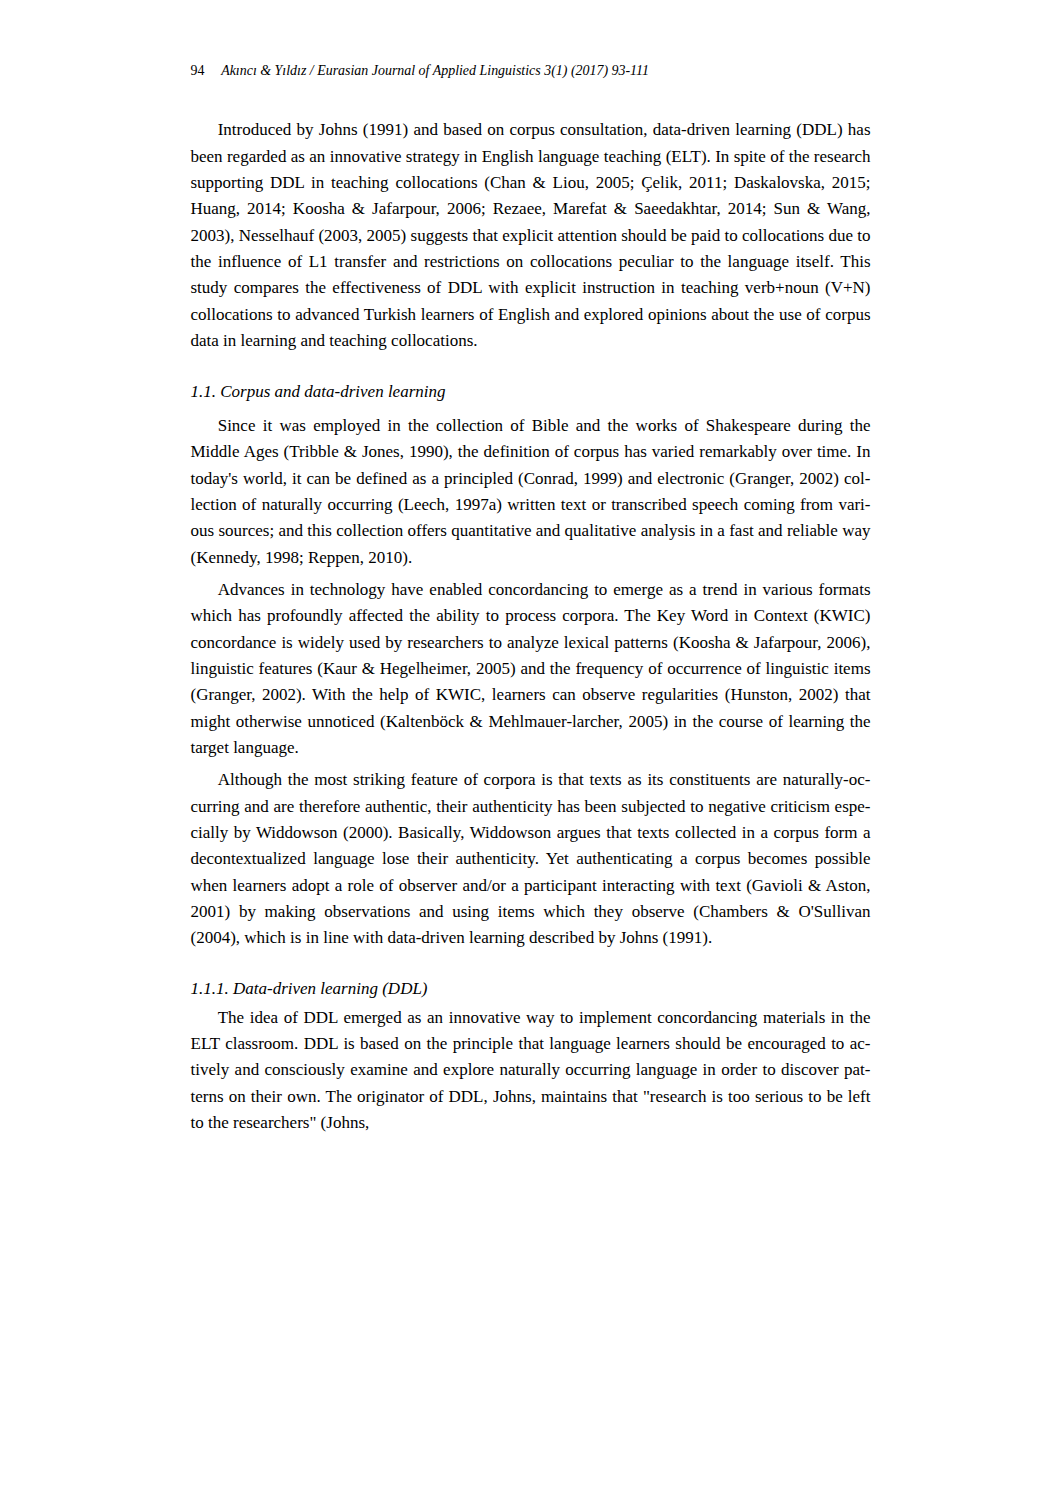94 Akıncı & Yıldız / Eurasian Journal of Applied Linguistics 3(1) (2017) 93-111
Introduced by Johns (1991) and based on corpus consultation, data-driven learning (DDL) has been regarded as an innovative strategy in English language teaching (ELT). In spite of the research supporting DDL in teaching collocations (Chan & Liou, 2005; Çelik, 2011; Daskalovska, 2015; Huang, 2014; Koosha & Jafarpour, 2006; Rezaee, Marefat & Saeedakhtar, 2014; Sun & Wang, 2003), Nesselhauf (2003, 2005) suggests that explicit attention should be paid to collocations due to the influence of L1 transfer and restrictions on collocations peculiar to the language itself. This study compares the effectiveness of DDL with explicit instruction in teaching verb+noun (V+N) collocations to advanced Turkish learners of English and explored opinions about the use of corpus data in learning and teaching collocations.
1.1. Corpus and data-driven learning
Since it was employed in the collection of Bible and the works of Shakespeare during the Middle Ages (Tribble & Jones, 1990), the definition of corpus has varied remarkably over time. In today's world, it can be defined as a principled (Conrad, 1999) and electronic (Granger, 2002) collection of naturally occurring (Leech, 1997a) written text or transcribed speech coming from various sources; and this collection offers quantitative and qualitative analysis in a fast and reliable way (Kennedy, 1998; Reppen, 2010).
Advances in technology have enabled concordancing to emerge as a trend in various formats which has profoundly affected the ability to process corpora. The Key Word in Context (KWIC) concordance is widely used by researchers to analyze lexical patterns (Koosha & Jafarpour, 2006), linguistic features (Kaur & Hegelheimer, 2005) and the frequency of occurrence of linguistic items (Granger, 2002). With the help of KWIC, learners can observe regularities (Hunston, 2002) that might otherwise unnoticed (Kaltenböck & Mehlmauer-larcher, 2005) in the course of learning the target language.
Although the most striking feature of corpora is that texts as its constituents are naturally-occurring and are therefore authentic, their authenticity has been subjected to negative criticism especially by Widdowson (2000). Basically, Widdowson argues that texts collected in a corpus form a decontextualized language lose their authenticity. Yet authenticating a corpus becomes possible when learners adopt a role of observer and/or a participant interacting with text (Gavioli & Aston, 2001) by making observations and using items which they observe (Chambers & O'Sullivan (2004), which is in line with data-driven learning described by Johns (1991).
1.1.1. Data-driven learning (DDL)
The idea of DDL emerged as an innovative way to implement concordancing materials in the ELT classroom. DDL is based on the principle that language learners should be encouraged to actively and consciously examine and explore naturally occurring language in order to discover patterns on their own. The originator of DDL, Johns, maintains that "research is too serious to be left to the researchers" (Johns,